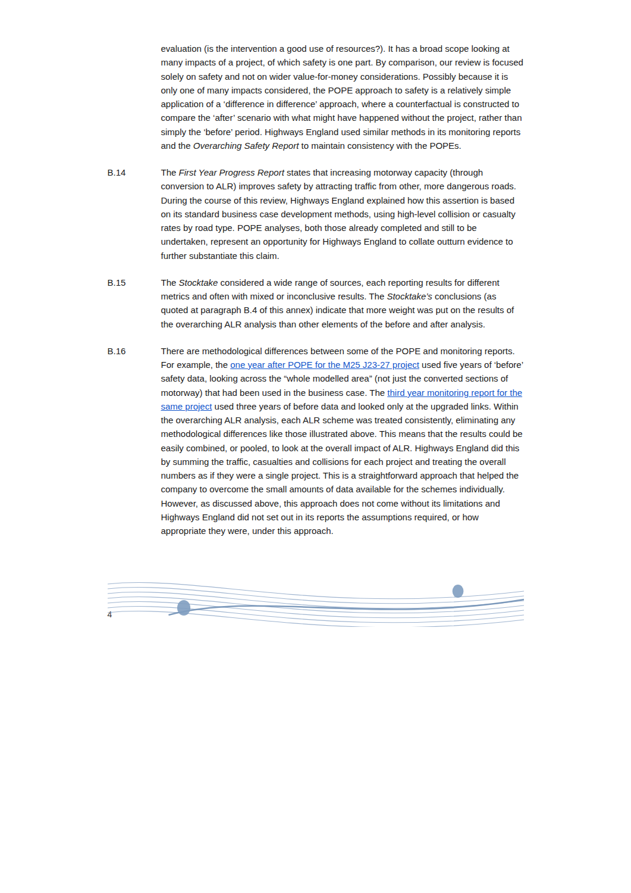evaluation (is the intervention a good use of resources?). It has a broad scope looking at many impacts of a project, of which safety is one part. By comparison, our review is focused solely on safety and not on wider value-for-money considerations. Possibly because it is only one of many impacts considered, the POPE approach to safety is a relatively simple application of a ‘difference in difference’ approach, where a counterfactual is constructed to compare the ‘after’ scenario with what might have happened without the project, rather than simply the ‘before’ period. Highways England used similar methods in its monitoring reports and the Overarching Safety Report to maintain consistency with the POPEs.
B.14
The First Year Progress Report states that increasing motorway capacity (through conversion to ALR) improves safety by attracting traffic from other, more dangerous roads. During the course of this review, Highways England explained how this assertion is based on its standard business case development methods, using high-level collision or casualty rates by road type. POPE analyses, both those already completed and still to be undertaken, represent an opportunity for Highways England to collate outturn evidence to further substantiate this claim.
B.15
The Stocktake considered a wide range of sources, each reporting results for different metrics and often with mixed or inconclusive results. The Stocktake’s conclusions (as quoted at paragraph B.4 of this annex) indicate that more weight was put on the results of the overarching ALR analysis than other elements of the before and after analysis.
B.16
There are methodological differences between some of the POPE and monitoring reports. For example, the one year after POPE for the M25 J23-27 project used five years of ‘before’ safety data, looking across the “whole modelled area” (not just the converted sections of motorway) that had been used in the business case. The third year monitoring report for the same project used three years of before data and looked only at the upgraded links. Within the overarching ALR analysis, each ALR scheme was treated consistently, eliminating any methodological differences like those illustrated above. This means that the results could be easily combined, or pooled, to look at the overall impact of ALR. Highways England did this by summing the traffic, casualties and collisions for each project and treating the overall numbers as if they were a single project. This is a straightforward approach that helped the company to overcome the small amounts of data available for the schemes individually. However, as discussed above, this approach does not come without its limitations and Highways England did not set out in its reports the assumptions required, or how appropriate they were, under this approach.
4